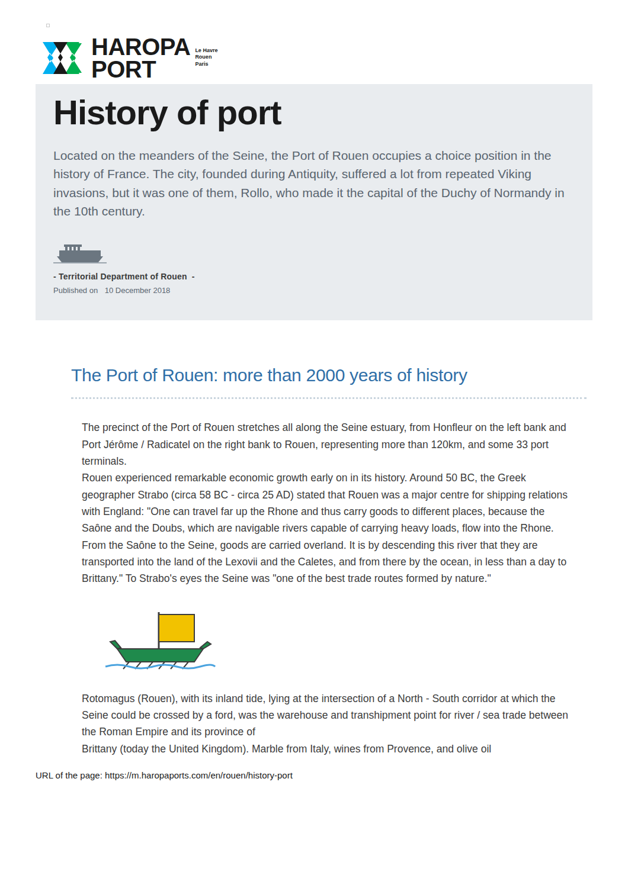HAROPA
PORT
Le Havre
Rouen
Paris
History of port
Located on the meanders of the Seine, the Port of Rouen occupies a choice position in the history of France. The city, founded during Antiquity, suffered a lot from repeated Viking invasions, but it was one of them, Rollo, who made it the capital of the Duchy of Normandy in the 10th century.
- Territorial Department of Rouen -
Published on 10 December 2018
The Port of Rouen: more than 2000 years of history
The precinct of the Port of Rouen stretches all along the Seine estuary, from Honfleur on the left bank and Port Jérôme / Radicatel on the right bank to Rouen, representing more than 120km, and some 33 port terminals.
Rouen experienced remarkable economic growth early on in its history. Around 50 BC, the Greek geographer Strabo (circa 58 BC - circa 25 AD) stated that Rouen was a major centre for shipping relations with England: "One can travel far up the Rhone and thus carry goods to different places, because the Saône and the Doubs, which are navigable rivers capable of carrying heavy loads, flow into the Rhone. From the Saône to the Seine, goods are carried overland. It is by descending this river that they are transported into the land of the Lexovii and the Caletes, and from there by the ocean, in less than a day to Brittany." To Strabo's eyes the Seine was "one of the best trade routes formed by nature."
Rotomagus (Rouen), with its inland tide, lying at the intersection of a North - South corridor at which the Seine could be crossed by a ford, was the warehouse and transhipment point for river / sea trade between the Roman Empire and its province of
Brittany (today the United Kingdom). Marble from Italy, wines from Provence, and olive oil
URL of the page: https://m.haropaports.com/en/rouen/history-port